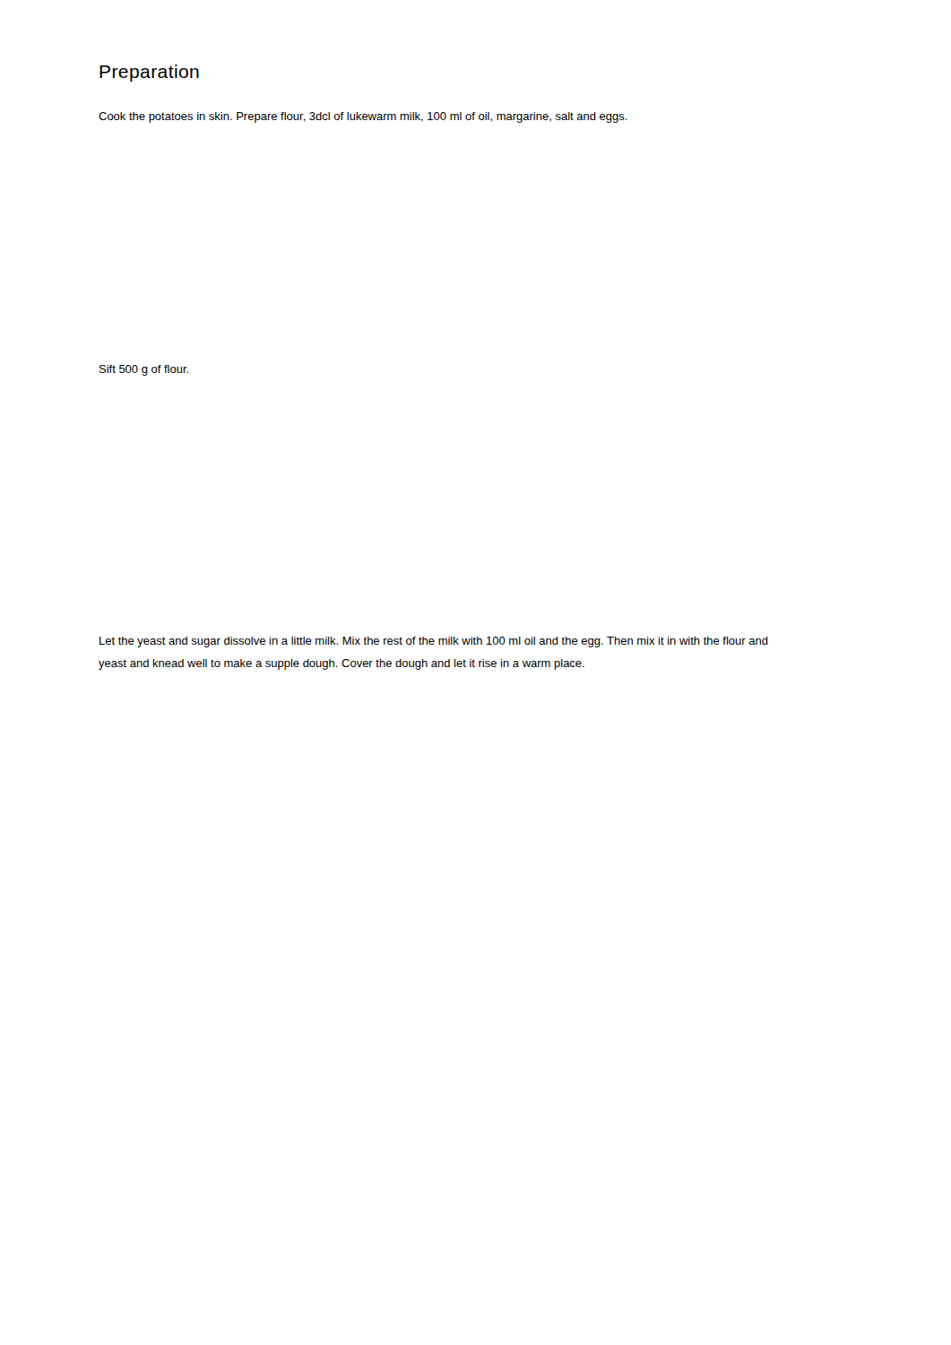Preparation
Cook the potatoes in skin. Prepare flour, 3dcl of lukewarm milk, 100 ml of oil, margarine, salt and eggs.
Sift 500 g of flour.
Let the yeast and sugar dissolve in a little milk. Mix the rest of the milk with 100 ml oil and the egg. Then mix it in with the flour and yeast and knead well to make a supple dough. Cover the dough and let it rise in a warm place.